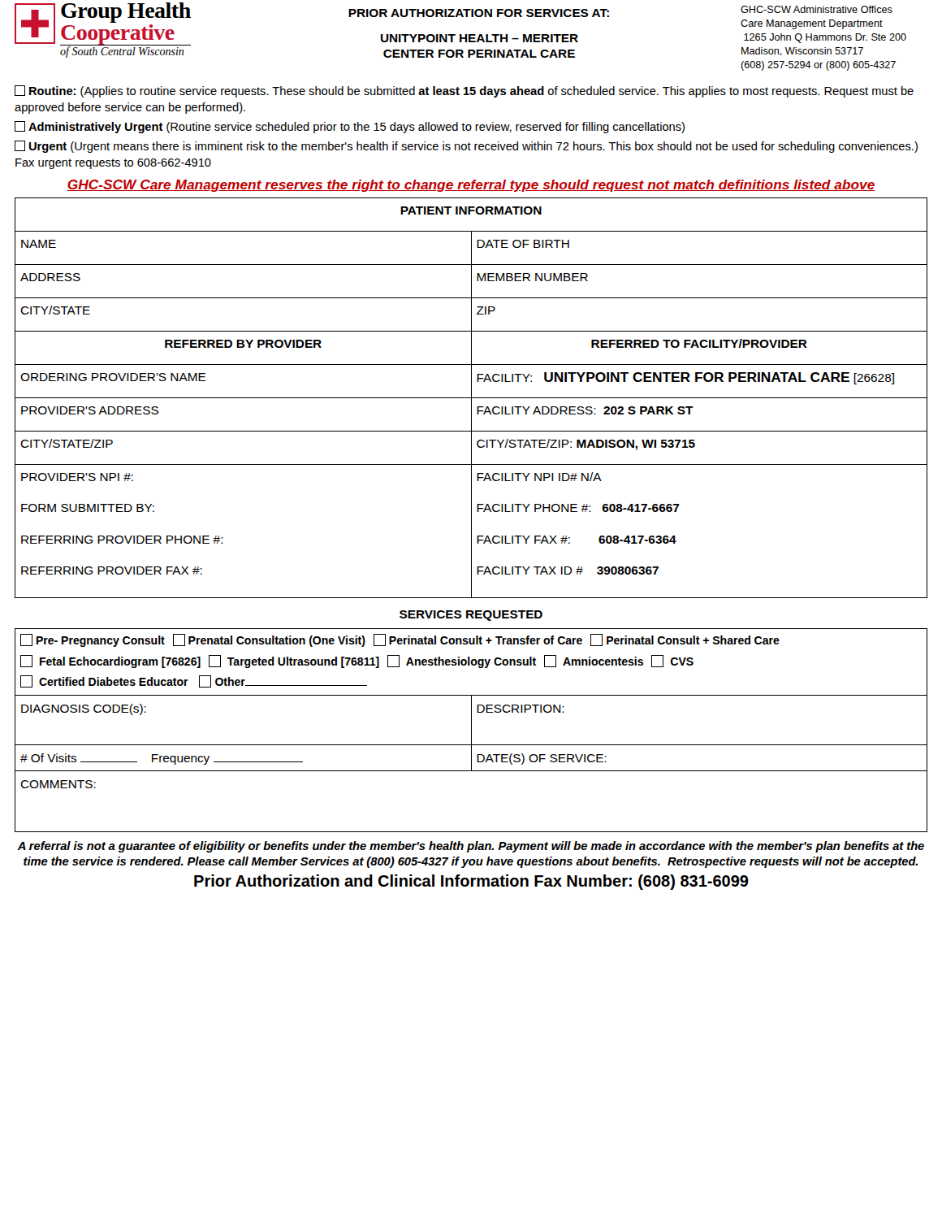Group Health Cooperative of South Central Wisconsin
PRIOR AUTHORIZATION FOR SERVICES AT:
UNITYPOINT HEALTH – MERITER
CENTER FOR PERINATAL CARE
GHC-SCW Administrative Offices
Care Management Department
1265 John Q Hammons Dr. Ste 200
Madison, Wisconsin 53717
(608) 257-5294 or (800) 605-4327
Routine: (Applies to routine service requests. These should be submitted at least 15 days ahead of scheduled service. This applies to most requests. Request must be approved before service can be performed).
Administratively Urgent (Routine service scheduled prior to the 15 days allowed to review, reserved for filling cancellations)
Urgent (Urgent means there is imminent risk to the member's health if service is not received within 72 hours. This box should not be used for scheduling conveniences.) Fax urgent requests to 608-662-4910
GHC-SCW Care Management reserves the right to change referral type should request not match definitions listed above
| PATIENT INFORMATION |
| --- |
| NAME | DATE OF BIRTH |
| ADDRESS | MEMBER NUMBER |
| CITY/STATE | ZIP |
| REFERRED BY PROVIDER | REFERRED TO FACILITY/PROVIDER |
| ORDERING PROVIDER'S NAME | FACILITY: UNITYPOINT CENTER FOR PERINATAL CARE [26628] |
| PROVIDER'S ADDRESS | FACILITY ADDRESS: 202 S PARK ST |
| CITY/STATE/ZIP | CITY/STATE/ZIP: MADISON, WI 53715 |
| PROVIDER'S NPI #: FORM SUBMITTED BY: REFERRING PROVIDER PHONE #: REFERRING PROVIDER FAX #: | FACILITY NPI ID# N/A FACILITY PHONE #: 608-417-6667 FACILITY FAX #: 608-417-6364 FACILITY TAX ID # 390806367 |
SERVICES REQUESTED
| Pre- Pregnancy Consult Prenatal Consultation (One Visit) Perinatal Consult + Transfer of Care Perinatal Consult + Shared Care Fetal Echocardiogram [76826] Targeted Ultrasound [76811] Anesthesiology Consult Amniocentesis CVS Certified Diabetes Educator Other |
| DIAGNOSIS CODE(s): | DESCRIPTION: |
| # Of Visits Frequency | DATE(S) OF SERVICE: |
| COMMENTS: |
A referral is not a guarantee of eligibility or benefits under the member's health plan. Payment will be made in accordance with the member's plan benefits at the time the service is rendered. Please call Member Services at (800) 605-4327 if you have questions about benefits. Retrospective requests will not be accepted.
Prior Authorization and Clinical Information Fax Number: (608) 831-6099